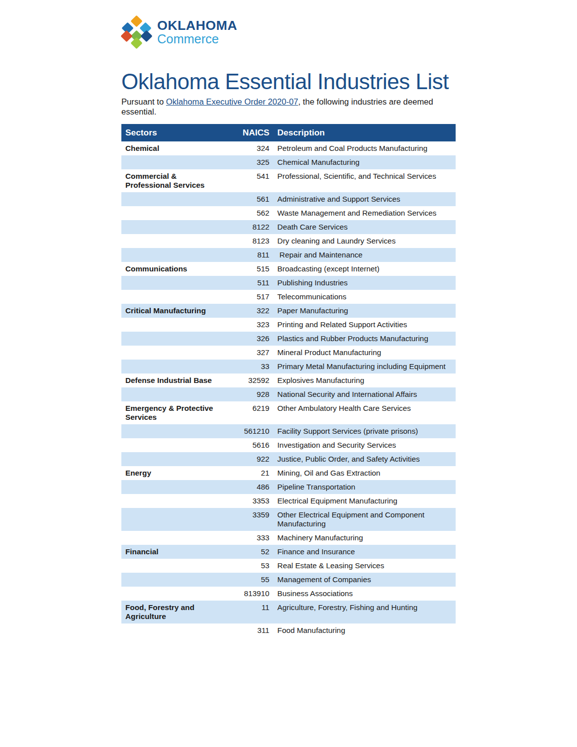OKLAHOMA Commerce
Oklahoma Essential Industries List
Pursuant to Oklahoma Executive Order 2020-07, the following industries are deemed essential.
| Sectors | NAICS | Description |
| --- | --- | --- |
| Chemical | 324 | Petroleum and Coal Products Manufacturing |
| | 325 | Chemical Manufacturing |
| Commercial & Professional Services | 541 | Professional, Scientific, and Technical Services |
| | 561 | Administrative and Support Services |
| | 562 | Waste Management and Remediation Services |
| | 8122 | Death Care Services |
| | 8123 | Dry cleaning and Laundry Services |
| | 811 | Repair and Maintenance |
| Communications | 515 | Broadcasting (except Internet) |
| | 511 | Publishing Industries |
| | 517 | Telecommunications |
| Critical Manufacturing | 322 | Paper Manufacturing |
| | 323 | Printing and Related Support Activities |
| | 326 | Plastics and Rubber Products Manufacturing |
| | 327 | Mineral Product Manufacturing |
| | 33 | Primary Metal Manufacturing including Equipment |
| Defense Industrial Base | 32592 | Explosives Manufacturing |
| | 928 | National Security and International Affairs |
| Emergency & Protective Services | 6219 | Other Ambulatory Health Care Services |
| | 561210 | Facility Support Services (private prisons) |
| | 5616 | Investigation and Security Services |
| | 922 | Justice, Public Order, and Safety Activities |
| Energy | 21 | Mining, Oil and Gas Extraction |
| | 486 | Pipeline Transportation |
| | 3353 | Electrical Equipment Manufacturing |
| | 3359 | Other Electrical Equipment and Component Manufacturing |
| | 333 | Machinery Manufacturing |
| Financial | 52 | Finance and Insurance |
| | 53 | Real Estate & Leasing Services |
| | 55 | Management of Companies |
| | 813910 | Business Associations |
| Food, Forestry and Agriculture | 11 | Agriculture, Forestry, Fishing and Hunting |
| | 311 | Food Manufacturing |